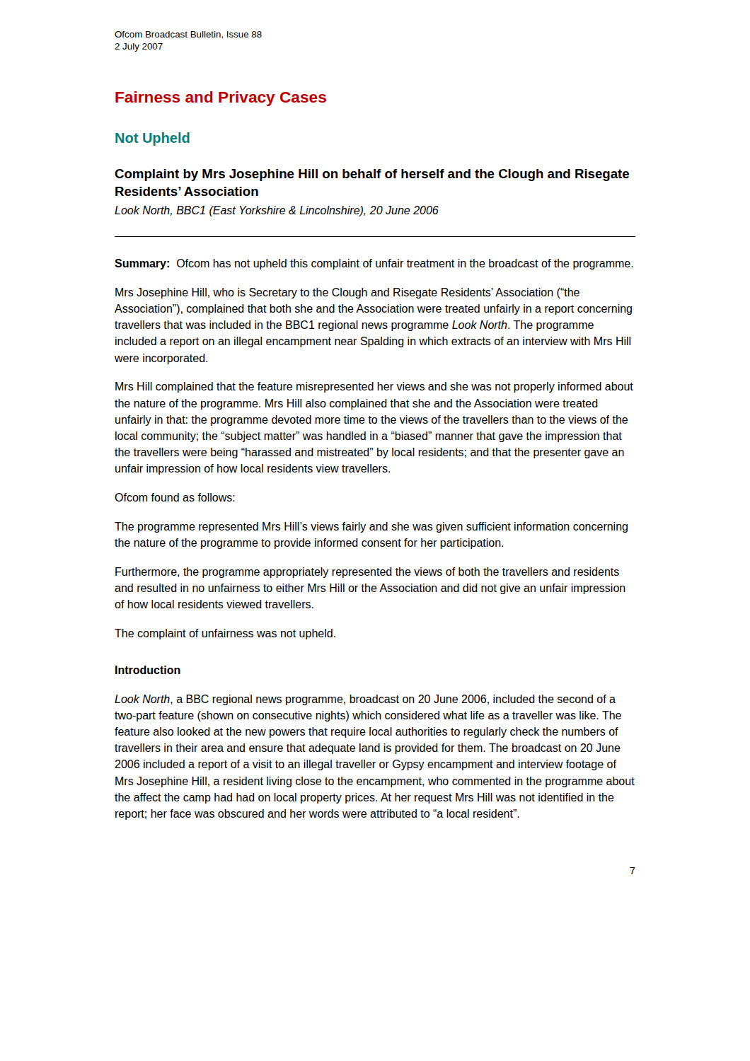Ofcom Broadcast Bulletin, Issue 88
2 July 2007
Fairness and Privacy Cases
Not Upheld
Complaint by Mrs Josephine Hill on behalf of herself and the Clough and Risegate Residents’ Association
Look North, BBC1 (East Yorkshire & Lincolnshire), 20 June 2006
Summary: Ofcom has not upheld this complaint of unfair treatment in the broadcast of the programme.
Mrs Josephine Hill, who is Secretary to the Clough and Risegate Residents’ Association (“the Association”), complained that both she and the Association were treated unfairly in a report concerning travellers that was included in the BBC1 regional news programme Look North. The programme included a report on an illegal encampment near Spalding in which extracts of an interview with Mrs Hill were incorporated.
Mrs Hill complained that the feature misrepresented her views and she was not properly informed about the nature of the programme. Mrs Hill also complained that she and the Association were treated unfairly in that: the programme devoted more time to the views of the travellers than to the views of the local community; the “subject matter” was handled in a “biased” manner that gave the impression that the travellers were being “harassed and mistreated” by local residents; and that the presenter gave an unfair impression of how local residents view travellers.
Ofcom found as follows:
The programme represented Mrs Hill’s views fairly and she was given sufficient information concerning the nature of the programme to provide informed consent for her participation.
Furthermore, the programme appropriately represented the views of both the travellers and residents and resulted in no unfairness to either Mrs Hill or the Association and did not give an unfair impression of how local residents viewed travellers.
The complaint of unfairness was not upheld.
Introduction
Look North, a BBC regional news programme, broadcast on 20 June 2006, included the second of a two-part feature (shown on consecutive nights) which considered what life as a traveller was like. The feature also looked at the new powers that require local authorities to regularly check the numbers of travellers in their area and ensure that adequate land is provided for them. The broadcast on 20 June 2006 included a report of a visit to an illegal traveller or Gypsy encampment and interview footage of Mrs Josephine Hill, a resident living close to the encampment, who commented in the programme about the affect the camp had had on local property prices. At her request Mrs Hill was not identified in the report; her face was obscured and her words were attributed to “a local resident”.
7